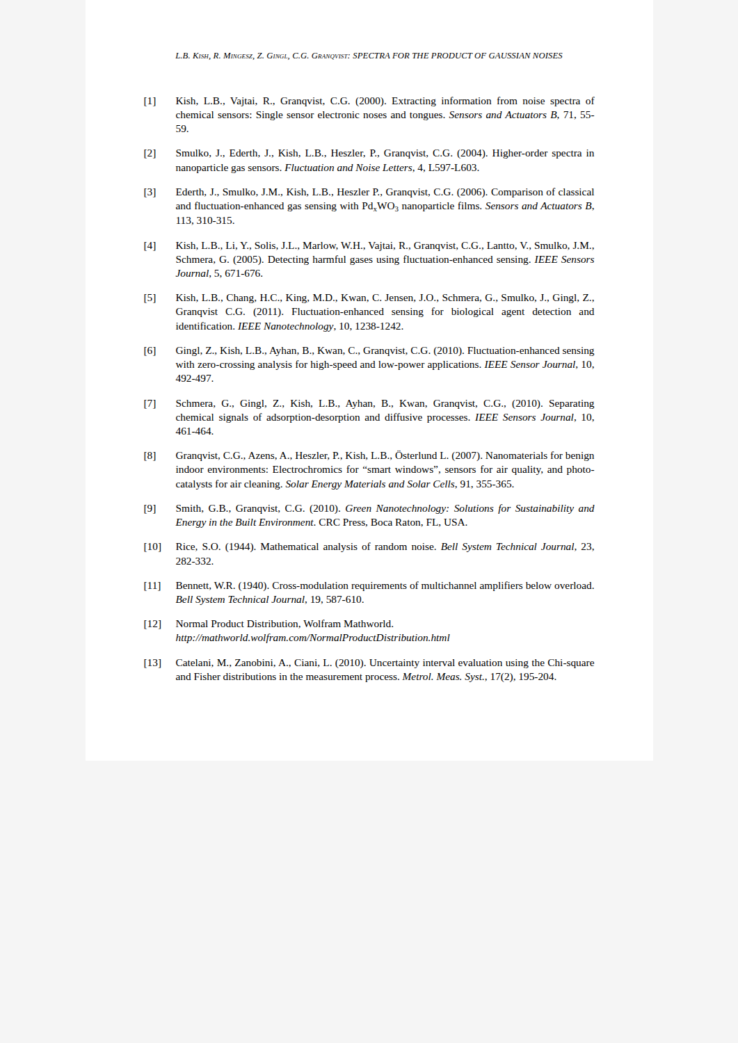L.B. Kish, R. Mingesz, Z. Gingl, C.G. Granqvist: SPECTRA FOR THE PRODUCT OF GAUSSIAN NOISES
[1] Kish, L.B., Vajtai, R., Granqvist, C.G. (2000). Extracting information from noise spectra of chemical sensors: Single sensor electronic noses and tongues. Sensors and Actuators B, 71, 55-59.
[2] Smulko, J., Ederth, J., Kish, L.B., Heszler, P., Granqvist, C.G. (2004). Higher-order spectra in nanoparticle gas sensors. Fluctuation and Noise Letters, 4, L597-L603.
[3] Ederth, J., Smulko, J.M., Kish, L.B., Heszler P., Granqvist, C.G. (2006). Comparison of classical and fluctuation-enhanced gas sensing with PdxWO3 nanoparticle films. Sensors and Actuators B, 113, 310-315.
[4] Kish, L.B., Li, Y., Solis, J.L., Marlow, W.H., Vajtai, R., Granqvist, C.G., Lantto, V., Smulko, J.M., Schmera, G. (2005). Detecting harmful gases using fluctuation-enhanced sensing. IEEE Sensors Journal, 5, 671-676.
[5] Kish, L.B., Chang, H.C., King, M.D., Kwan, C. Jensen, J.O., Schmera, G., Smulko, J., Gingl, Z., Granqvist C.G. (2011). Fluctuation-enhanced sensing for biological agent detection and identification. IEEE Nanotechnology, 10, 1238-1242.
[6] Gingl, Z., Kish, L.B., Ayhan, B., Kwan, C., Granqvist, C.G. (2010). Fluctuation-enhanced sensing with zero-crossing analysis for high-speed and low-power applications. IEEE Sensor Journal, 10, 492-497.
[7] Schmera, G., Gingl, Z., Kish, L.B., Ayhan, B., Kwan, Granqvist, C.G., (2010). Separating chemical signals of adsorption-desorption and diffusive processes. IEEE Sensors Journal, 10, 461-464.
[8] Granqvist, C.G., Azens, A., Heszler, P., Kish, L.B., Österlund L. (2007). Nanomaterials for benign indoor environments: Electrochromics for “smart windows”, sensors for air quality, and photo-catalysts for air cleaning. Solar Energy Materials and Solar Cells, 91, 355-365.
[9] Smith, G.B., Granqvist, C.G. (2010). Green Nanotechnology: Solutions for Sustainability and Energy in the Built Environment. CRC Press, Boca Raton, FL, USA.
[10] Rice, S.O. (1944). Mathematical analysis of random noise. Bell System Technical Journal, 23, 282-332.
[11] Bennett, W.R. (1940). Cross-modulation requirements of multichannel amplifiers below overload. Bell System Technical Journal, 19, 587-610.
[12] Normal Product Distribution, Wolfram Mathworld.
http://mathworld.wolfram.com/NormalProductDistribution.html
[13] Catelani, M., Zanobini, A., Ciani, L. (2010). Uncertainty interval evaluation using the Chi-square and Fisher distributions in the measurement process. Metrol. Meas. Syst., 17(2), 195-204.